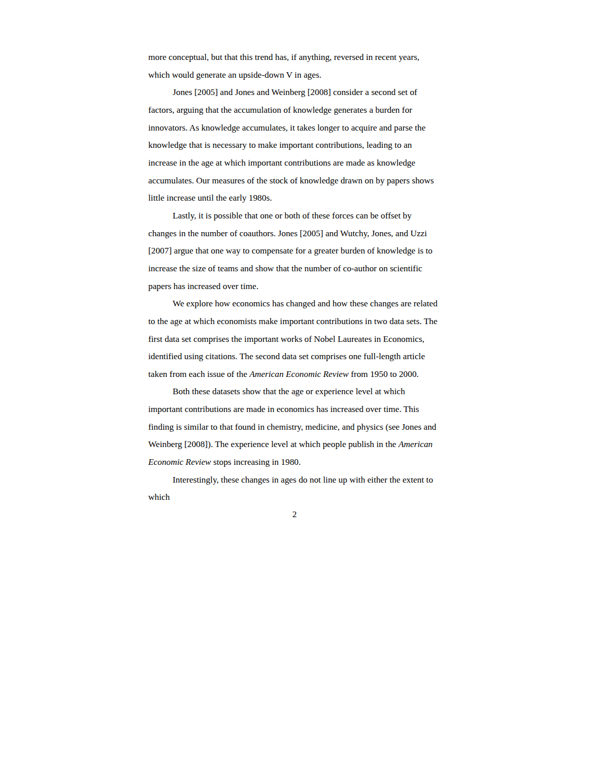more conceptual, but that this trend has, if anything, reversed in recent years, which would generate an upside-down V in ages.
Jones [2005] and Jones and Weinberg [2008] consider a second set of factors, arguing that the accumulation of knowledge generates a burden for innovators. As knowledge accumulates, it takes longer to acquire and parse the knowledge that is necessary to make important contributions, leading to an increase in the age at which important contributions are made as knowledge accumulates. Our measures of the stock of knowledge drawn on by papers shows little increase until the early 1980s.
Lastly, it is possible that one or both of these forces can be offset by changes in the number of coauthors. Jones [2005] and Wutchy, Jones, and Uzzi [2007] argue that one way to compensate for a greater burden of knowledge is to increase the size of teams and show that the number of co-author on scientific papers has increased over time.
We explore how economics has changed and how these changes are related to the age at which economists make important contributions in two data sets. The first data set comprises the important works of Nobel Laureates in Economics, identified using citations. The second data set comprises one full-length article taken from each issue of the American Economic Review from 1950 to 2000.
Both these datasets show that the age or experience level at which important contributions are made in economics has increased over time. This finding is similar to that found in chemistry, medicine, and physics (see Jones and Weinberg [2008]). The experience level at which people publish in the American Economic Review stops increasing in 1980.
Interestingly, these changes in ages do not line up with either the extent to which
2